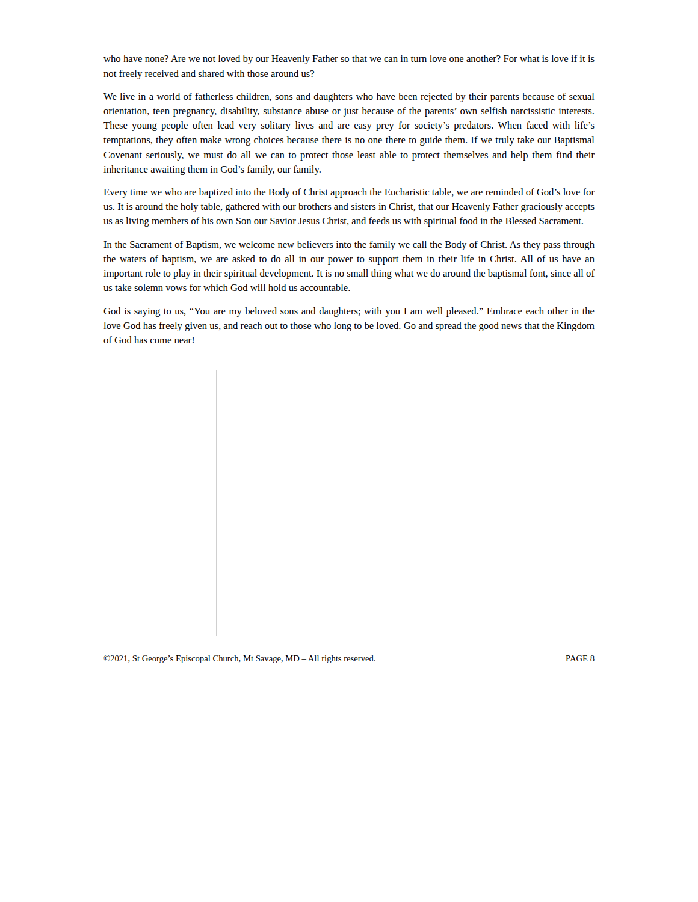who have none? Are we not loved by our Heavenly Father so that we can in turn love one another? For what is love if it is not freely received and shared with those around us?
We live in a world of fatherless children, sons and daughters who have been rejected by their parents because of sexual orientation, teen pregnancy, disability, substance abuse or just because of the parents’ own selfish narcissistic interests. These young people often lead very solitary lives and are easy prey for society’s predators. When faced with life’s temptations, they often make wrong choices because there is no one there to guide them. If we truly take our Baptismal Covenant seriously, we must do all we can to protect those least able to protect themselves and help them find their inheritance awaiting them in God’s family, our family.
Every time we who are baptized into the Body of Christ approach the Eucharistic table, we are reminded of God’s love for us. It is around the holy table, gathered with our brothers and sisters in Christ, that our Heavenly Father graciously accepts us as living members of his own Son our Savior Jesus Christ, and feeds us with spiritual food in the Blessed Sacrament.
In the Sacrament of Baptism, we welcome new believers into the family we call the Body of Christ. As they pass through the waters of baptism, we are asked to do all in our power to support them in their life in Christ. All of us have an important role to play in their spiritual development. It is no small thing what we do around the baptismal font, since all of us take solemn vows for which God will hold us accountable.
God is saying to us, “You are my beloved sons and daughters; with you I am well pleased.” Embrace each other in the love God has freely given us, and reach out to those who long to be loved. Go and spread the good news that the Kingdom of God has come near!
©2021, St George’s Episcopal Church, Mt Savage, MD – All rights reserved. PAGE 8